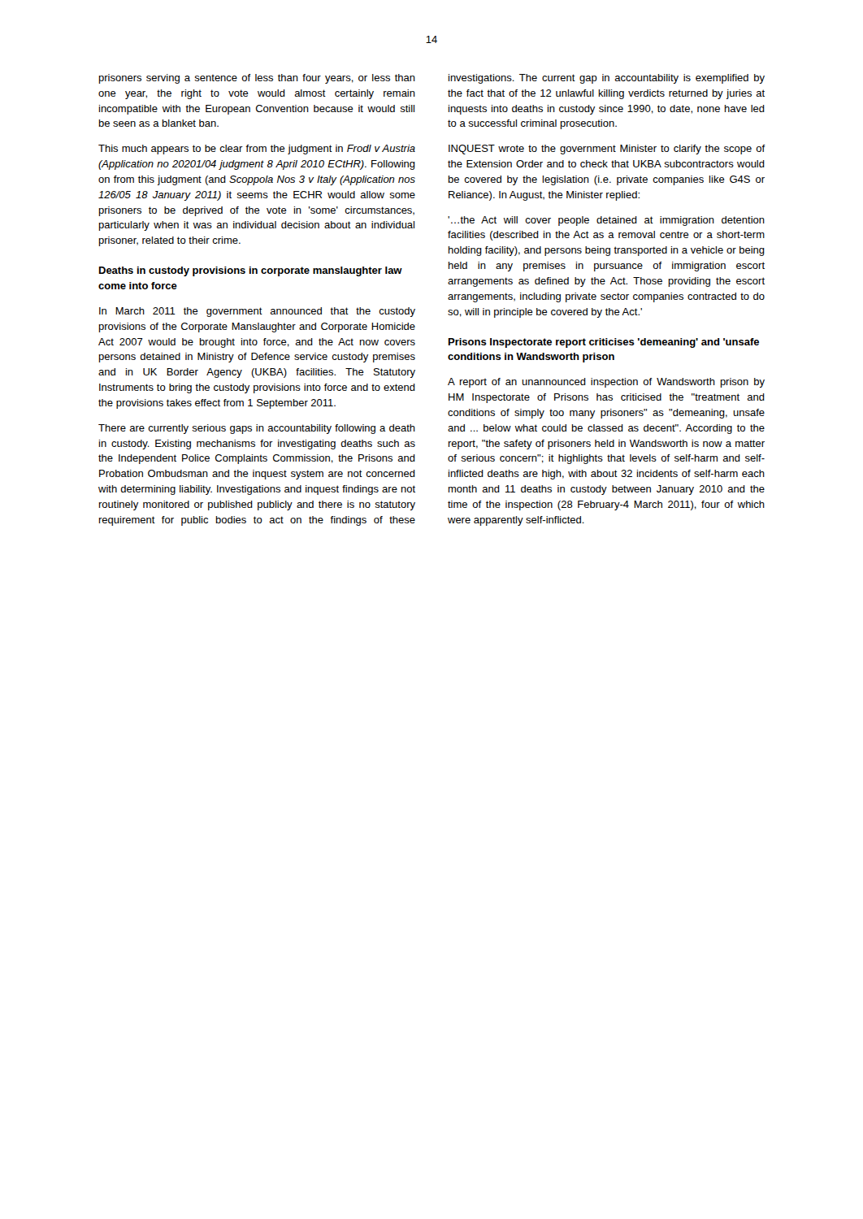14
prisoners serving a sentence of less than four years, or less than one year, the right to vote would almost certainly remain incompatible with the European Convention because it would still be seen as a blanket ban.
This much appears to be clear from the judgment in Frodl v Austria (Application no 20201/04 judgment 8 April 2010 ECtHR). Following on from this judgment (and Scoppola Nos 3 v Italy (Application nos 126/05 18 January 2011) it seems the ECHR would allow some prisoners to be deprived of the vote in 'some' circumstances, particularly when it was an individual decision about an individual prisoner, related to their crime.
Deaths in custody provisions in corporate manslaughter law come into force
In March 2011 the government announced that the custody provisions of the Corporate Manslaughter and Corporate Homicide Act 2007 would be brought into force, and the Act now covers persons detained in Ministry of Defence service custody premises and in UK Border Agency (UKBA) facilities. The Statutory Instruments to bring the custody provisions into force and to extend the provisions takes effect from 1 September 2011.
There are currently serious gaps in accountability following a death in custody. Existing mechanisms for investigating deaths such as the Independent Police Complaints Commission, the Prisons and Probation Ombudsman and the inquest system are not concerned with determining liability. Investigations and inquest findings are not routinely monitored or published publicly and there is no statutory requirement for public bodies to act on the findings of these investigations. The current gap in accountability is exemplified by the fact that of the 12 unlawful killing verdicts returned by juries at inquests into deaths in custody since 1990, to date, none have led to a successful criminal prosecution.
INQUEST wrote to the government Minister to clarify the scope of the Extension Order and to check that UKBA subcontractors would be covered by the legislation (i.e. private companies like G4S or Reliance). In August, the Minister replied:
'…the Act will cover people detained at immigration detention facilities (described in the Act as a removal centre or a short-term holding facility), and persons being transported in a vehicle or being held in any premises in pursuance of immigration escort arrangements as defined by the Act. Those providing the escort arrangements, including private sector companies contracted to do so, will in principle be covered by the Act.'
Prisons Inspectorate report criticises 'demeaning' and 'unsafe conditions in Wandsworth prison
A report of an unannounced inspection of Wandsworth prison by HM Inspectorate of Prisons has criticised the "treatment and conditions of simply too many prisoners" as "demeaning, unsafe and ... below what could be classed as decent". According to the report, "the safety of prisoners held in Wandsworth is now a matter of serious concern"; it highlights that levels of self-harm and self-inflicted deaths are high, with about 32 incidents of self-harm each month and 11 deaths in custody between January 2010 and the time of the inspection (28 February-4 March 2011), four of which were apparently self-inflicted.